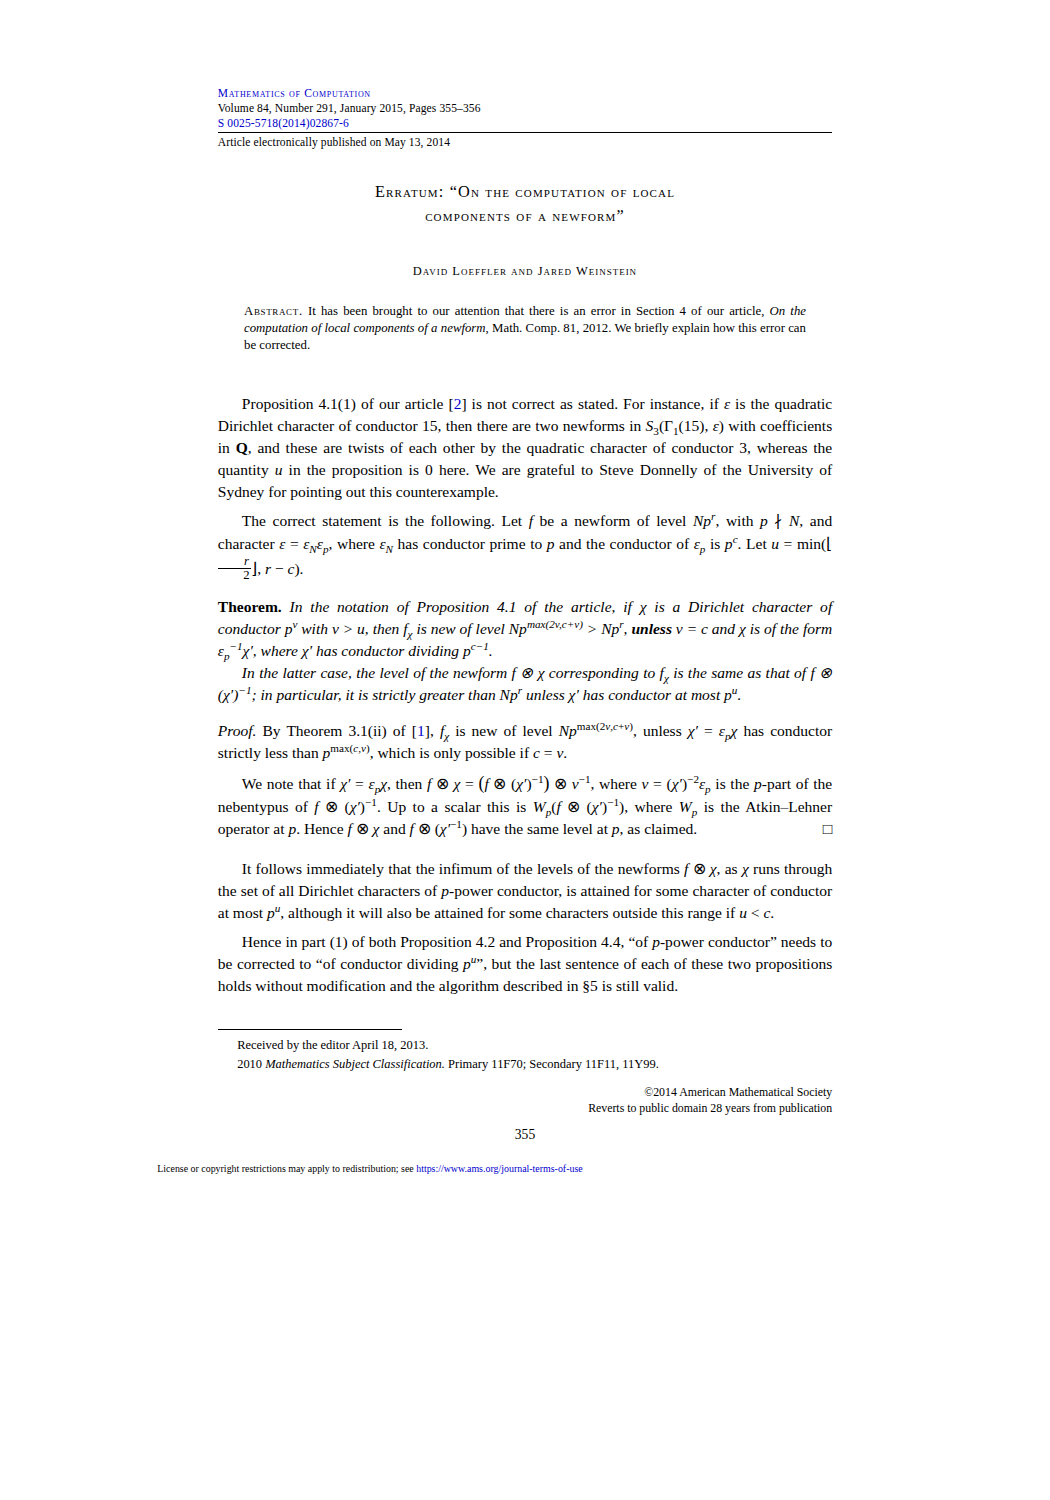Mathematics of Computation
Volume 84, Number 291, January 2015, Pages 355–356
S 0025-5718(2014)02867-6
Article electronically published on May 13, 2014
Erratum: “On the computation of local
components of a newform”
David Loeffler and Jared Weinstein
Abstract. It has been brought to our attention that there is an error in Section 4 of our article, On the computation of local components of a newform, Math. Comp. 81, 2012. We briefly explain how this error can be corrected.
Proposition 4.1(1) of our article [2] is not correct as stated. For instance, if ε is the quadratic Dirichlet character of conductor 15, then there are two newforms in S3(Γ1(15), ε) with coefficients in Q, and these are twists of each other by the quadratic character of conductor 3, whereas the quantity u in the proposition is 0 here. We are grateful to Steve Donnelly of the University of Sydney for pointing out this counterexample.
The correct statement is the following. Let f be a newform of level Npr, with p ∤ N, and character ε = εNεp, where εN has conductor prime to p and the conductor of εp is pc. Let u = min(⌊r 2⌋, r − c).
Theorem. In the notation of Proposition 4.1 of the article, if χ is a Dirichlet character of conductor pv with v > u, then fχ is new of level Npmax(2v,c+v) > Npr, unless v = c and χ is of the form εp−1χ′, where χ′ has conductor dividing pc−1.
In the latter case, the level of the newform f ⊗ χ corresponding to fχ is the same as that of f ⊗ (χ′)−1; in particular, it is strictly greater than Npr unless χ′ has conductor at most pu.
Proof. By Theorem 3.1(ii) of [1], fχ is new of level Npmax(2v,c+v), unless χ′ = εpχ has conductor strictly less than pmax(c,v), which is only possible if c = v.
We note that if χ′ = εpχ, then f ⊗ χ = (f ⊗ (χ′)−1) ⊗ ν−1, where ν = (χ′)−2εp is the p-part of the nebentypus of f ⊗ (χ′)−1. Up to a scalar this is Wp(f ⊗ (χ′)−1), where Wp is the Atkin–Lehner operator at p. Hence f ⊗ χ and f ⊗ (χ′−1) have the same level at p, as claimed. □
It follows immediately that the infimum of the levels of the newforms f ⊗ χ, as χ runs through the set of all Dirichlet characters of p-power conductor, is attained for some character of conductor at most pu, although it will also be attained for some characters outside this range if u < c.
Hence in part (1) of both Proposition 4.2 and Proposition 4.4, “of p-power conductor” needs to be corrected to “of conductor dividing pu”, but the last sentence of each of these two propositions holds without modification and the algorithm described in §5 is still valid.
Received by the editor April 18, 2013.
2010 Mathematics Subject Classification. Primary 11F70; Secondary 11F11, 11Y99.
©2014 American Mathematical Society
Reverts to public domain 28 years from publication
355
License or copyright restrictions may apply to redistribution; see https://www.ams.org/journal-terms-of-use